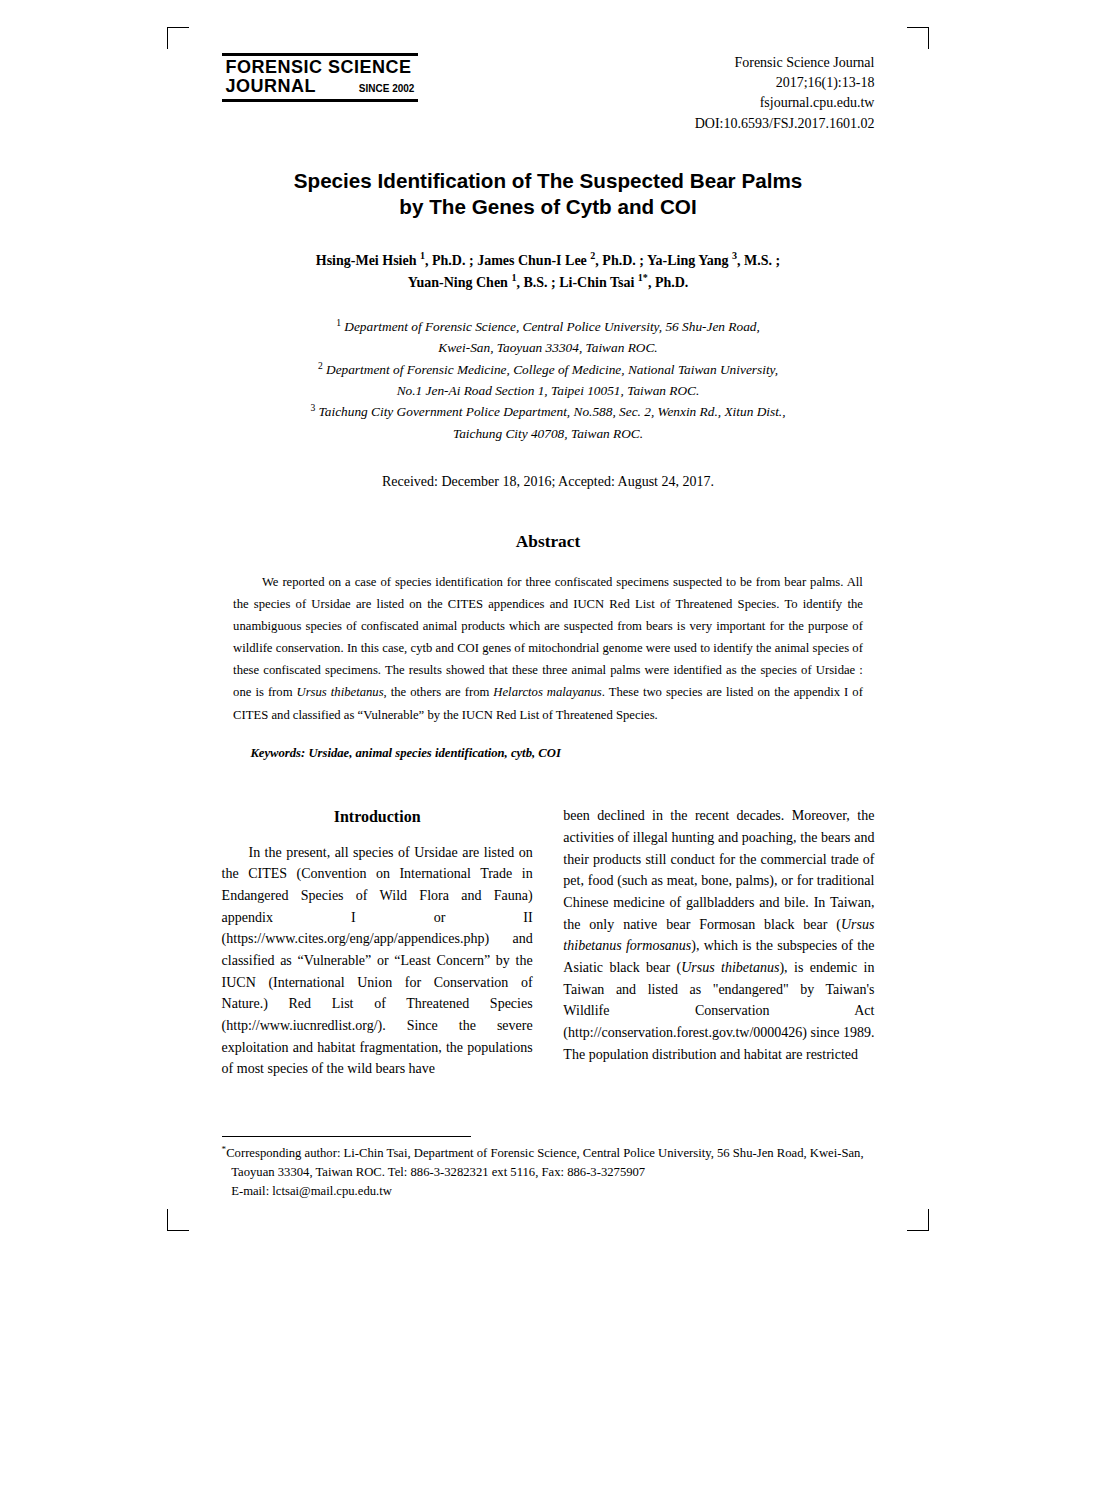FORENSIC SCIENCE
JOURNAL SINCE 2002
Forensic Science Journal
2017;16(1):13-18
fsjournal.cpu.edu.tw
DOI:10.6593/FSJ.2017.1601.02
Species Identification of The Suspected Bear Palms
by The Genes of Cytb and COI
Hsing-Mei Hsieh 1, Ph.D. ; James Chun-I Lee 2, Ph.D. ; Ya-Ling Yang 3, M.S. ;
Yuan-Ning Chen 1, B.S. ; Li-Chin Tsai 1*, Ph.D.
1 Department of Forensic Science, Central Police University, 56 Shu-Jen Road,
Kwei-San, Taoyuan 33304, Taiwan ROC.
2 Department of Forensic Medicine, College of Medicine, National Taiwan University,
No.1 Jen-Ai Road Section 1, Taipei 10051, Taiwan ROC.
3 Taichung City Government Police Department, No.588, Sec. 2, Wenxin Rd., Xitun Dist.,
Taichung City 40708, Taiwan ROC.
Received: December 18, 2016; Accepted: August 24, 2017.
Abstract
We reported on a case of species identification for three confiscated specimens suspected to be from bear palms. All the species of Ursidae are listed on the CITES appendices and IUCN Red List of Threatened Species. To identify the unambiguous species of confiscated animal products which are suspected from bears is very important for the purpose of wildlife conservation. In this case, cytb and COI genes of mitochondrial genome were used to identify the animal species of these confiscated specimens. The results showed that these three animal palms were identified as the species of Ursidae : one is from Ursus thibetanus, the others are from Helarctos malayanus. These two species are listed on the appendix I of CITES and classified as “Vulnerable” by the IUCN Red List of Threatened Species.
Keywords: Ursidae, animal species identification, cytb, COI
Introduction
In the present, all species of Ursidae are listed on the CITES (Convention on International Trade in Endangered Species of Wild Flora and Fauna) appendix I or II (https://www.cites.org/eng/app/appendices.php) and classified as “Vulnerable” or “Least Concern” by the IUCN (International Union for Conservation of Nature.) Red List of Threatened Species (http://www.iucnredlist.org/). Since the severe exploitation and habitat fragmentation, the populations of most species of the wild bears have
been declined in the recent decades. Moreover, the activities of illegal hunting and poaching, the bears and their products still conduct for the commercial trade of pet, food (such as meat, bone, palms), or for traditional Chinese medicine of gallbladders and bile. In Taiwan, the only native bear Formosan black bear (Ursus thibetanus formosanus), which is the subspecies of the Asiatic black bear (Ursus thibetanus), is endemic in Taiwan and listed as "endangered" by Taiwan's Wildlife Conservation Act (http://conservation.forest.gov.tw/0000426) since 1989. The population distribution and habitat are restricted
*Corresponding author: Li-Chin Tsai, Department of Forensic Science, Central Police University, 56 Shu-Jen Road, Kwei-San,
Taoyuan 33304, Taiwan ROC. Tel: 886-3-3282321 ext 5116, Fax: 886-3-3275907
E-mail: lctsai@mail.cpu.edu.tw